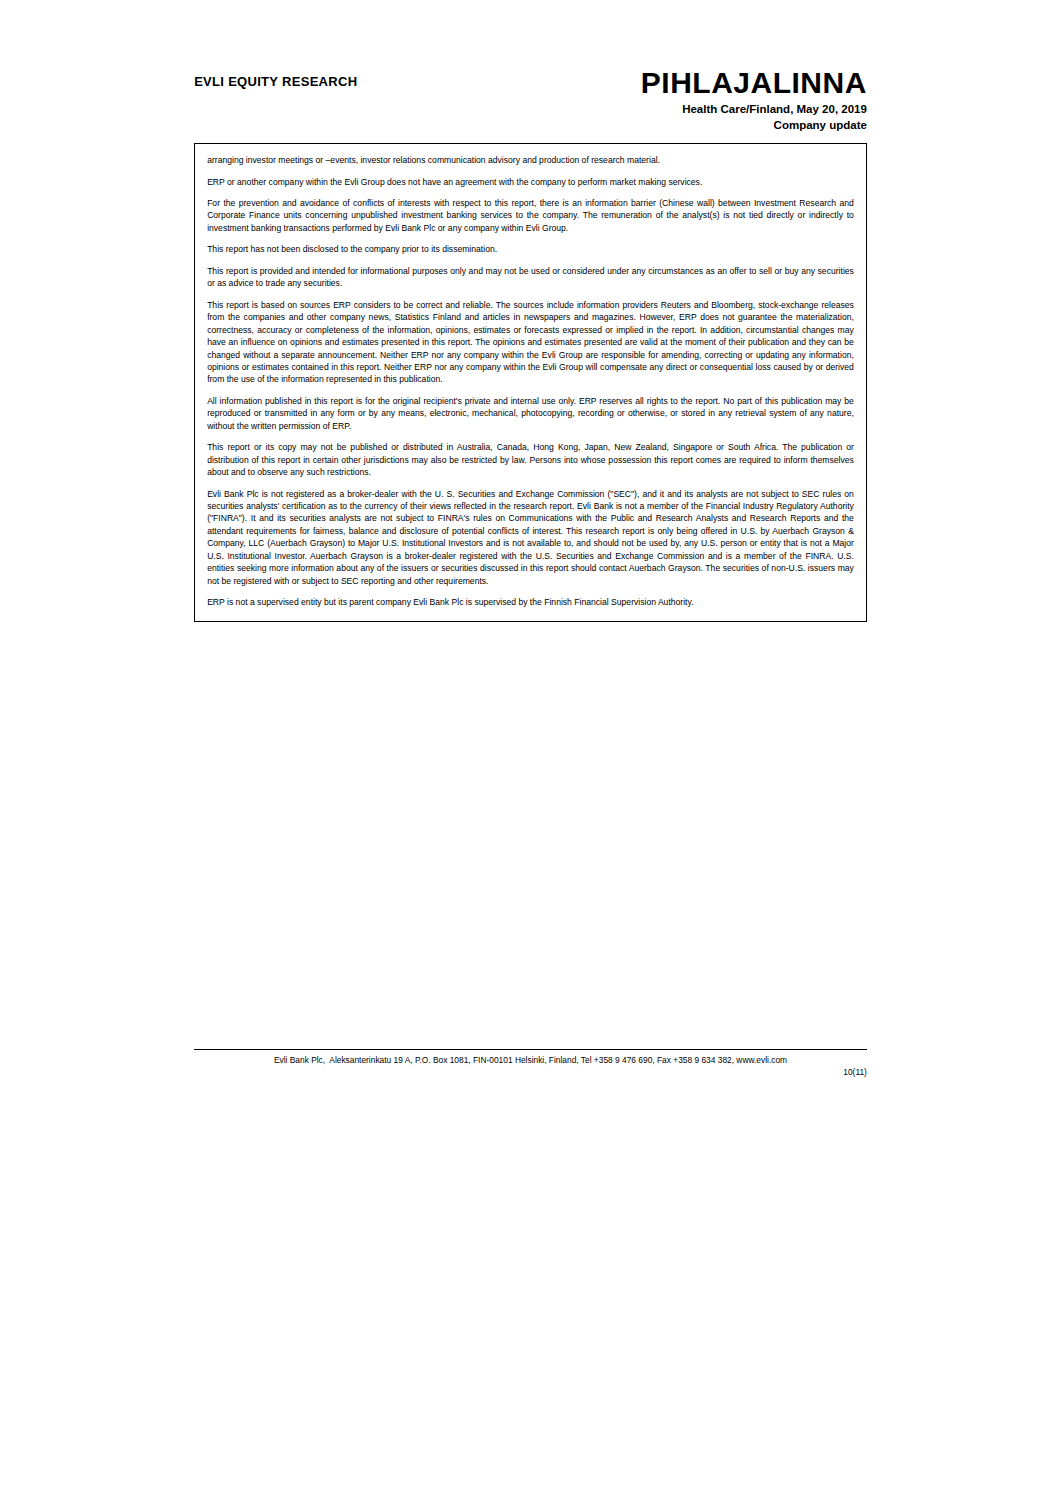EVLI EQUITY RESEARCH
PIHLAJALINNA
Health Care/Finland, May 20, 2019
Company update
arranging investor meetings or –events, investor relations communication advisory and production of research material.
ERP or another company within the Evli Group does not have an agreement with the company to perform market making services.
For the prevention and avoidance of conflicts of interests with respect to this report, there is an information barrier (Chinese wall) between Investment Research and Corporate Finance units concerning unpublished investment banking services to the company. The remuneration of the analyst(s) is not tied directly or indirectly to investment banking transactions performed by Evli Bank Plc or any company within Evli Group.
This report has not been disclosed to the company prior to its dissemination.
This report is provided and intended for informational purposes only and may not be used or considered under any circumstances as an offer to sell or buy any securities or as advice to trade any securities.
This report is based on sources ERP considers to be correct and reliable. The sources include information providers Reuters and Bloomberg, stock-exchange releases from the companies and other company news, Statistics Finland and articles in newspapers and magazines. However, ERP does not guarantee the materialization, correctness, accuracy or completeness of the information, opinions, estimates or forecasts expressed or implied in the report. In addition, circumstantial changes may have an influence on opinions and estimates presented in this report. The opinions and estimates presented are valid at the moment of their publication and they can be changed without a separate announcement. Neither ERP nor any company within the Evli Group are responsible for amending, correcting or updating any information, opinions or estimates contained in this report. Neither ERP nor any company within the Evli Group will compensate any direct or consequential loss caused by or derived from the use of the information represented in this publication.
All information published in this report is for the original recipient's private and internal use only. ERP reserves all rights to the report. No part of this publication may be reproduced or transmitted in any form or by any means, electronic, mechanical, photocopying, recording or otherwise, or stored in any retrieval system of any nature, without the written permission of ERP.
This report or its copy may not be published or distributed in Australia, Canada, Hong Kong, Japan, New Zealand, Singapore or South Africa. The publication or distribution of this report in certain other jurisdictions may also be restricted by law. Persons into whose possession this report comes are required to inform themselves about and to observe any such restrictions.
Evli Bank Plc is not registered as a broker-dealer with the U. S. Securities and Exchange Commission ("SEC"), and it and its analysts are not subject to SEC rules on securities analysts' certification as to the currency of their views reflected in the research report. Evli Bank is not a member of the Financial Industry Regulatory Authority ("FINRA"). It and its securities analysts are not subject to FINRA's rules on Communications with the Public and Research Analysts and Research Reports and the attendant requirements for fairness, balance and disclosure of potential conflicts of interest. This research report is only being offered in U.S. by Auerbach Grayson & Company, LLC (Auerbach Grayson) to Major U.S. Institutional Investors and is not available to, and should not be used by, any U.S. person or entity that is not a Major U.S. Institutional Investor. Auerbach Grayson is a broker-dealer registered with the U.S. Securities and Exchange Commission and is a member of the FINRA. U.S. entities seeking more information about any of the issuers or securities discussed in this report should contact Auerbach Grayson. The securities of non-U.S. issuers may not be registered with or subject to SEC reporting and other requirements.
ERP is not a supervised entity but its parent company Evli Bank Plc is supervised by the Finnish Financial Supervision Authority.
Evli Bank Plc, Aleksanterinkatu 19 A, P.O. Box 1081, FIN-00101 Helsinki, Finland, Tel +358 9 476 690, Fax +358 9 634 382, www.evli.com
10(11)